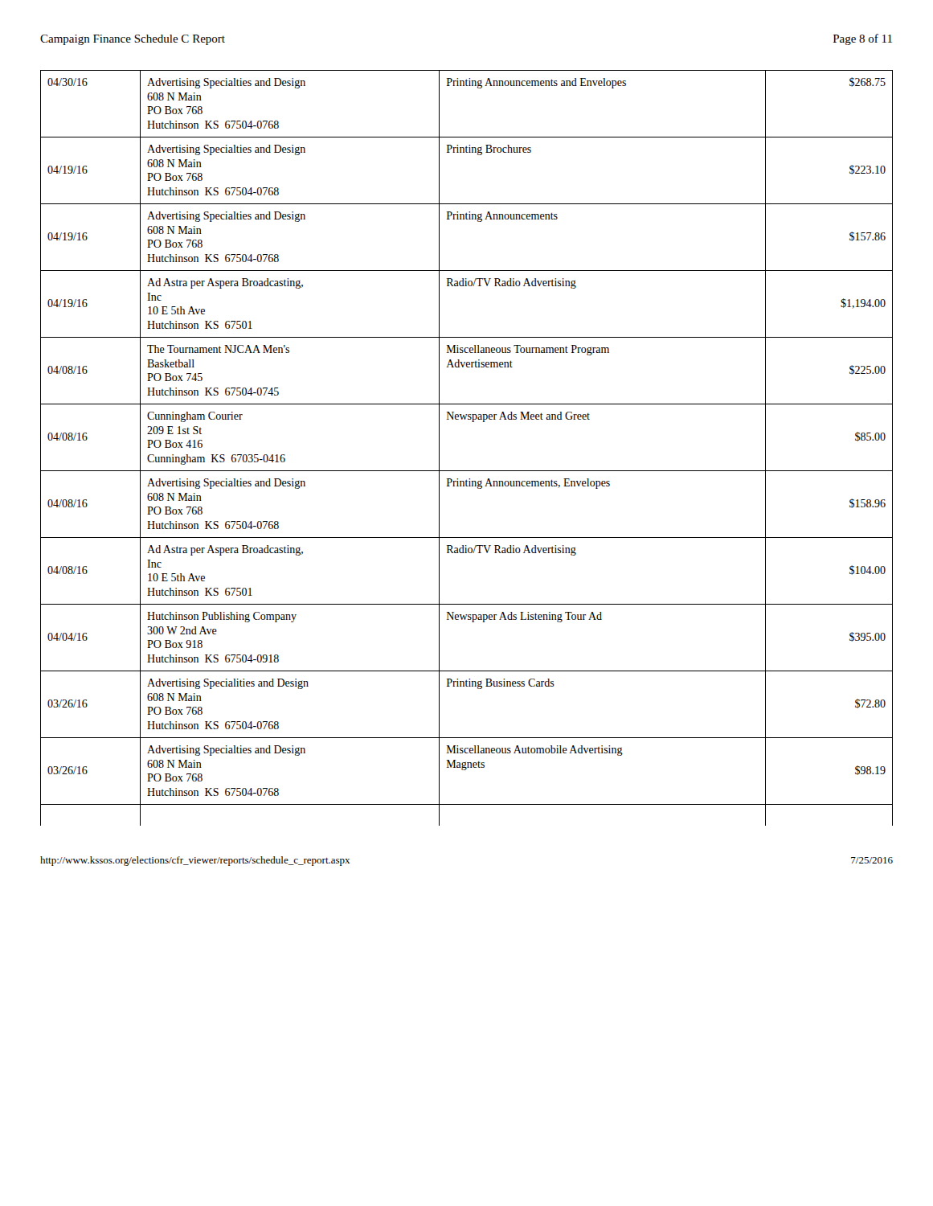Campaign Finance Schedule C Report
Page 8 of 11
| 04/30/16 | Advertising Specialties and Design 608 N Main PO Box 768 Hutchinson KS 67504-0768 | Printing Announcements and Envelopes | $268.75 |
| 04/19/16 | Advertising Specialties and Design 608 N Main PO Box 768 Hutchinson KS 67504-0768 | Printing Brochures | $223.10 |
| 04/19/16 | Advertising Specialties and Design 608 N Main PO Box 768 Hutchinson KS 67504-0768 | Printing Announcements | $157.86 |
| 04/19/16 | Ad Astra per Aspera Broadcasting, Inc 10 E 5th Ave Hutchinson KS 67501 | Radio/TV Radio Advertising | $1,194.00 |
| 04/08/16 | The Tournament NJCAA Men's Basketball PO Box 745 Hutchinson KS 67504-0745 | Miscellaneous Tournament Program Advertisement | $225.00 |
| 04/08/16 | Cunningham Courier 209 E 1st St PO Box 416 Cunningham KS 67035-0416 | Newspaper Ads Meet and Greet | $85.00 |
| 04/08/16 | Advertising Specialties and Design 608 N Main PO Box 768 Hutchinson KS 67504-0768 | Printing Announcements, Envelopes | $158.96 |
| 04/08/16 | Ad Astra per Aspera Broadcasting, Inc 10 E 5th Ave Hutchinson KS 67501 | Radio/TV Radio Advertising | $104.00 |
| 04/04/16 | Hutchinson Publishing Company 300 W 2nd Ave PO Box 918 Hutchinson KS 67504-0918 | Newspaper Ads Listening Tour Ad | $395.00 |
| 03/26/16 | Advertising Specialities and Design 608 N Main PO Box 768 Hutchinson KS 67504-0768 | Printing Business Cards | $72.80 |
| 03/26/16 | Advertising Specialties and Design 608 N Main PO Box 768 Hutchinson KS 67504-0768 | Miscellaneous Automobile Advertising Magnets | $98.19 |
http://www.kssos.org/elections/cfr_viewer/reports/schedule_c_report.aspx
7/25/2016